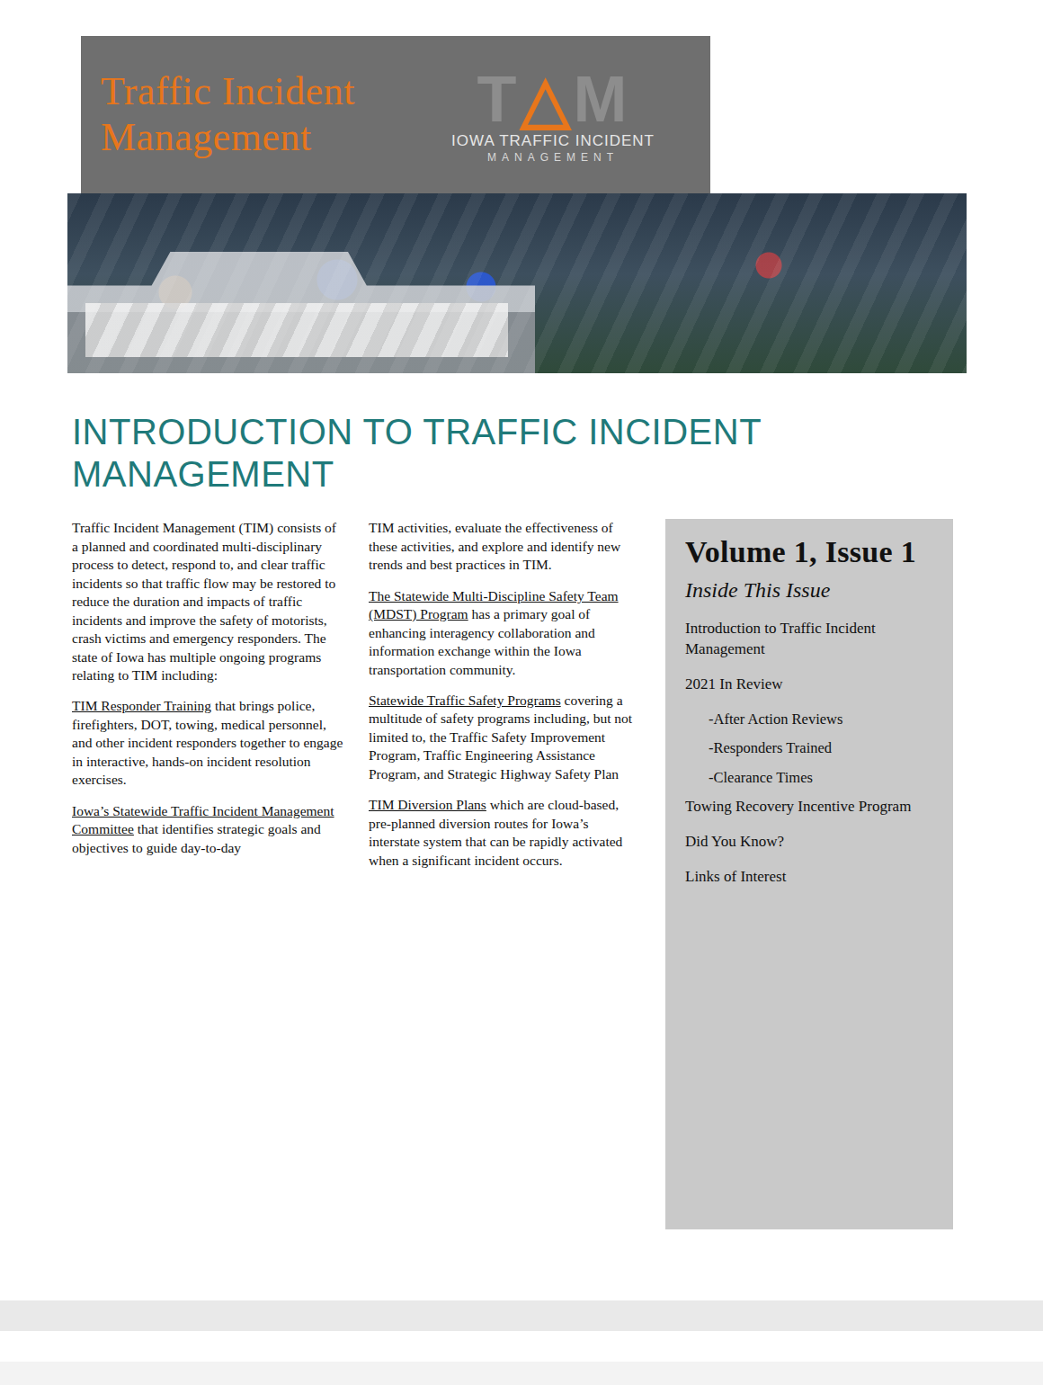Traffic Incident
Management
T△M
IOWA TRAFFIC INCIDENT
MANAGEMENT
INTRODUCTION TO TRAFFIC INCIDENT MANAGEMENT
Traffic Incident Management (TIM) consists of a planned and coordinated multi-disciplinary process to detect, respond to, and clear traffic incidents so that traffic flow may be restored to reduce the duration and impacts of traffic incidents and improve the safety of motorists, crash victims and emergency responders. The state of Iowa has multiple ongoing programs relating to TIM including:
TIM Responder Training that brings police, firefighters, DOT, towing, medical personnel, and other incident responders together to engage in interactive, hands-on incident resolution exercises.
Iowa’s Statewide Traffic Incident Management Committee that identifies strategic goals and objectives to guide day-to-day
TIM activities, evaluate the effectiveness of these activities, and explore and identify new trends and best practices in TIM.
The Statewide Multi-Discipline Safety Team (MDST) Program has a primary goal of enhancing interagency collaboration and information exchange within the Iowa transportation community.
Statewide Traffic Safety Programs covering a multitude of safety programs including, but not limited to, the Traffic Safety Improvement Program, Traffic Engineering Assistance Program, and Strategic Highway Safety Plan
TIM Diversion Plans which are cloud-based, pre-planned diversion routes for Iowa’s interstate system that can be rapidly activated when a significant incident occurs.
Volume 1, Issue 1
Inside This Issue
Introduction to Traffic Incident Management
2021 In Review
-After Action Reviews
-Responders Trained
-Clearance Times
Towing Recovery Incentive Program
Did You Know?
Links of Interest